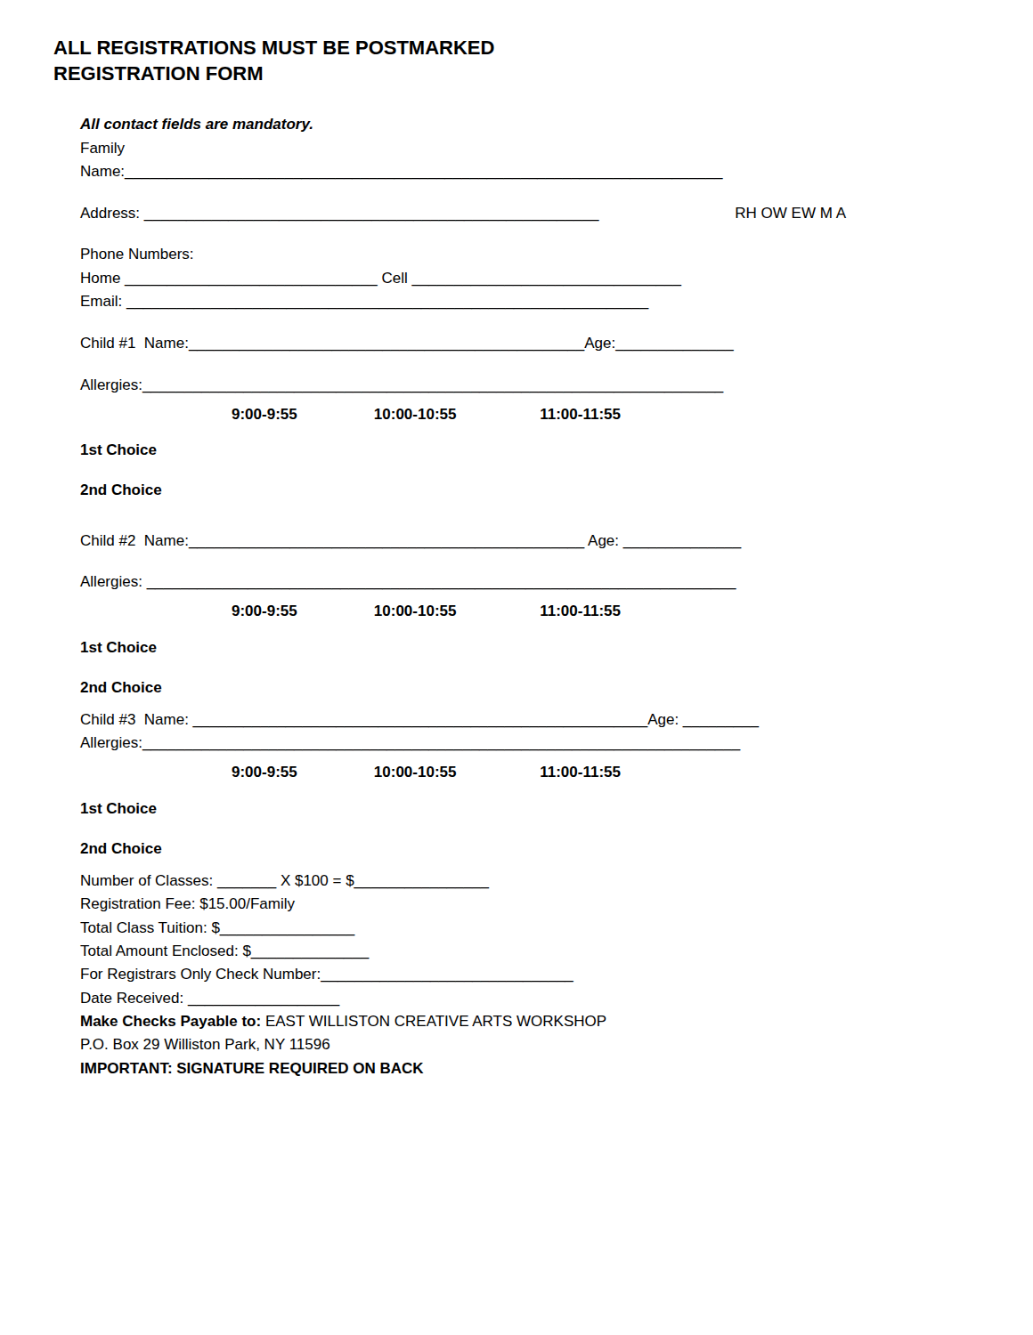ALL REGISTRATIONS MUST BE POSTMARKED
REGISTRATION FORM
All contact fields are mandatory.
Family
Name:_______________________________________________________________________
Address: ______________________________________________________ RH OW EW M A
Phone Numbers:
Home ______________________________ Cell ________________________________
Email: ______________________________________________________________
Child #1 Name:_______________________________________________Age:______________
Allergies:_____________________________________________________________________
| | 9:00-9:55 | 10:00-10:55 | 11:00-11:55 |
| --- | --- | --- | --- |
| 1st Choice | | | |
| 2nd Choice | | | |
Child #2 Name:_______________________________________________ Age: ______________
Allergies: ______________________________________________________________________
| | 9:00-9:55 | 10:00-10:55 | 11:00-11:55 |
| --- | --- | --- | --- |
| 1st Choice | | | |
| 2nd Choice | | | |
Child #3 Name: ______________________________________________________Age: _________
Allergies:_______________________________________________________________________
| | 9:00-9:55 | 10:00-10:55 | 11:00-11:55 |
| --- | --- | --- | --- |
| 1st Choice | | | |
| 2nd Choice | | | |
Number of Classes: _______ X $100 = $________________
Registration Fee: $15.00/Family
Total Class Tuition: $________________
Total Amount Enclosed: $______________
For Registrars Only Check Number:______________________________
Date Received: __________________
Make Checks Payable to: EAST WILLISTON CREATIVE ARTS WORKSHOP
P.O. Box 29 Williston Park, NY 11596
IMPORTANT: SIGNATURE REQUIRED ON BACK